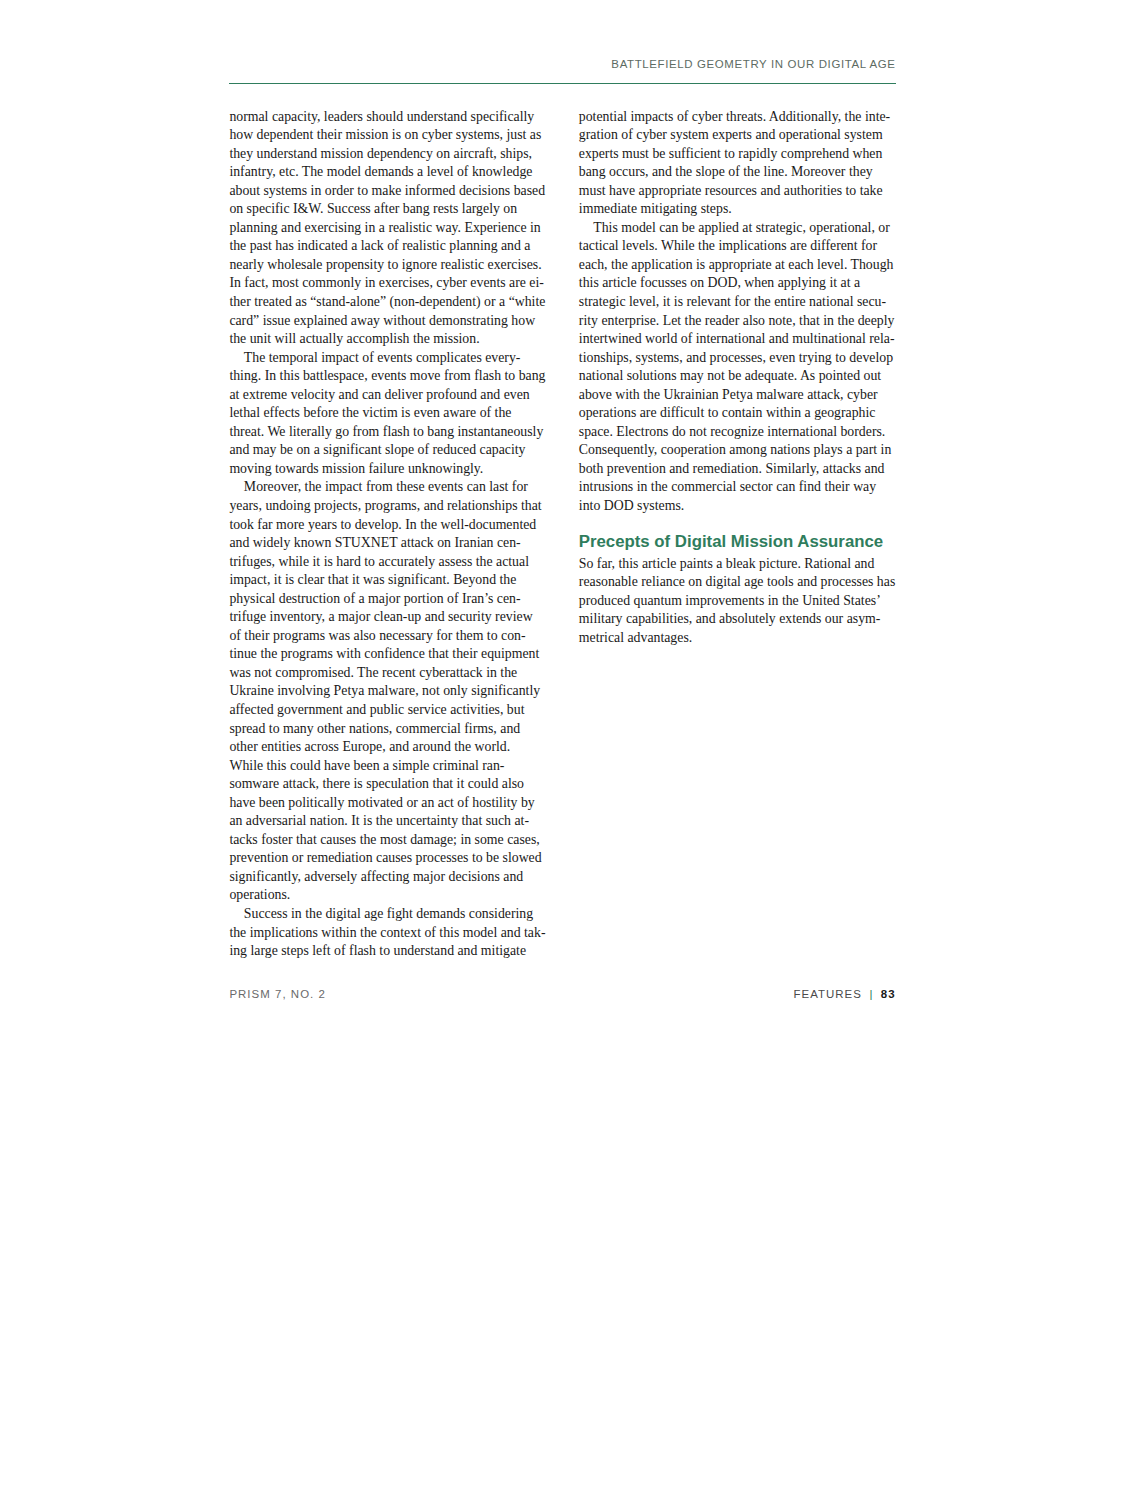Battlefield Geometry in Our Digital Age
normal capacity, leaders should understand specifically how dependent their mission is on cyber systems, just as they understand mission dependency on aircraft, ships, infantry, etc. The model demands a level of knowledge about systems in order to make informed decisions based on specific I&W. Success after bang rests largely on planning and exercising in a realistic way. Experience in the past has indicated a lack of realistic planning and a nearly wholesale propensity to ignore realistic exercises. In fact, most commonly in exercises, cyber events are either treated as “stand-alone” (non-dependent) or a “white card” issue explained away without demonstrating how the unit will actually accomplish the mission.
The temporal impact of events complicates everything. In this battlespace, events move from flash to bang at extreme velocity and can deliver profound and even lethal effects before the victim is even aware of the threat. We literally go from flash to bang instantaneously and may be on a significant slope of reduced capacity moving towards mission failure unknowingly.
Moreover, the impact from these events can last for years, undoing projects, programs, and relationships that took far more years to develop. In the well-documented and widely known STUXNET attack on Iranian centrifuges, while it is hard to accurately assess the actual impact, it is clear that it was significant. Beyond the physical destruction of a major portion of Iran’s centrifuge inventory, a major clean-up and security review of their programs was also necessary for them to continue the programs with confidence that their equipment was not compromised. The recent cyberattack in the Ukraine involving Petya malware, not only significantly affected government and public service activities, but spread to many other nations, commercial firms, and other entities across Europe, and around the world. While this could have been a simple criminal ransomware attack, there is speculation that it could also have been politically motivated or an act of hostility by an adversarial nation. It is the uncertainty that such attacks foster that causes the most damage; in some cases, prevention or remediation causes processes to be slowed significantly, adversely affecting major decisions and operations.
Success in the digital age fight demands considering the implications within the context of this model and taking large steps left of flash to understand and mitigate potential impacts of cyber threats. Additionally, the integration of cyber system experts and operational system experts must be sufficient to rapidly comprehend when bang occurs, and the slope of the line. Moreover they must have appropriate resources and authorities to take immediate mitigating steps.
This model can be applied at strategic, operational, or tactical levels. While the implications are different for each, the application is appropriate at each level. Though this article focusses on DOD, when applying it at a strategic level, it is relevant for the entire national security enterprise. Let the reader also note, that in the deeply intertwined world of international and multinational relationships, systems, and processes, even trying to develop national solutions may not be adequate. As pointed out above with the Ukrainian Petya malware attack, cyber operations are difficult to contain within a geographic space. Electrons do not recognize international borders. Consequently, cooperation among nations plays a part in both prevention and remediation. Similarly, attacks and intrusions in the commercial sector can find their way into DOD systems.
Precepts of Digital Mission Assurance
So far, this article paints a bleak picture. Rational and reasonable reliance on digital age tools and processes has produced quantum improvements in the United States’ military capabilities, and absolutely extends our asymmetrical advantages.
PRISM 7, NO. 2 FEATURES | 83